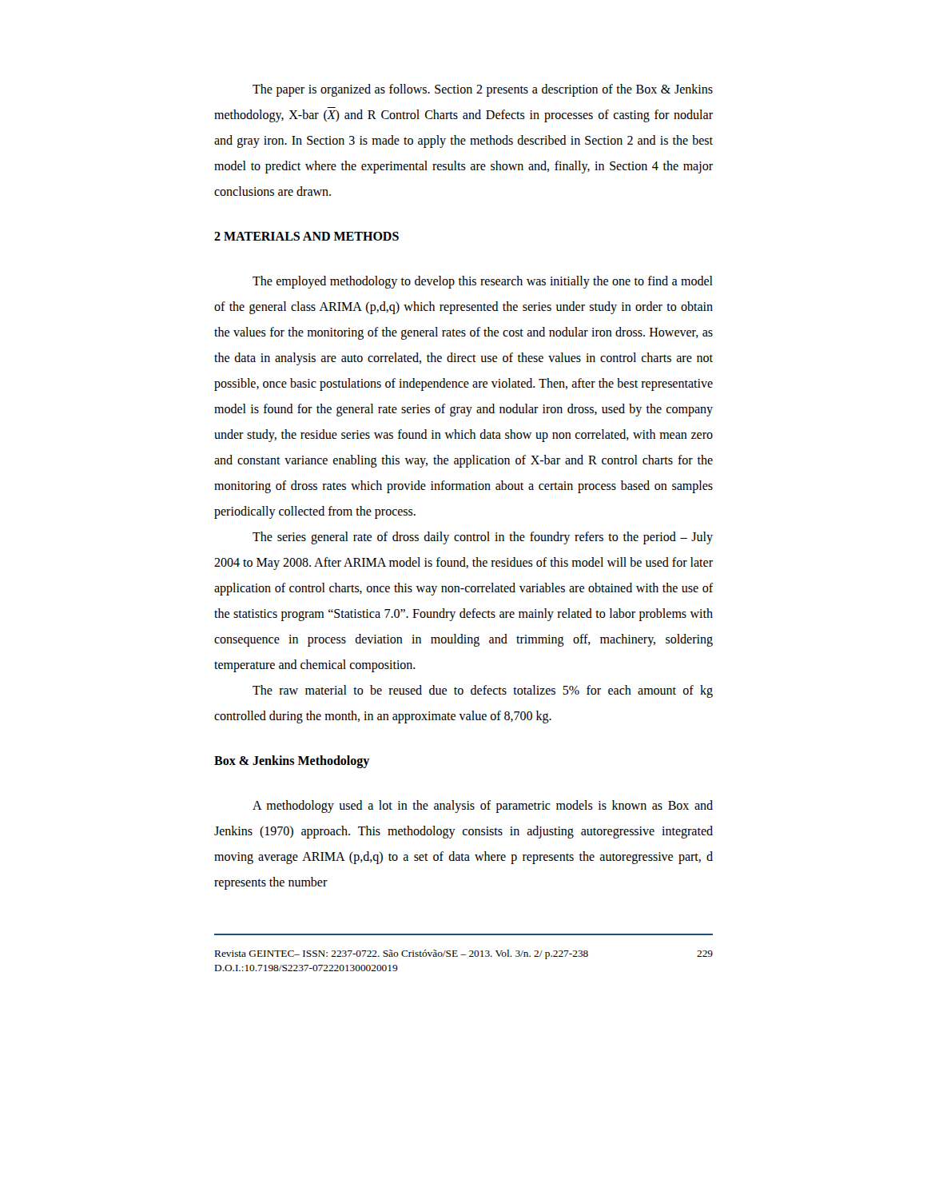The paper is organized as follows. Section 2 presents a description of the Box & Jenkins methodology, X-bar (X) and R Control Charts and Defects in processes of casting for nodular and gray iron. In Section 3 is made to apply the methods described in Section 2 and is the best model to predict where the experimental results are shown and, finally, in Section 4 the major conclusions are drawn.
2 MATERIALS AND METHODS
The employed methodology to develop this research was initially the one to find a model of the general class ARIMA (p,d,q) which represented the series under study in order to obtain the values for the monitoring of the general rates of the cost and nodular iron dross. However, as the data in analysis are auto correlated, the direct use of these values in control charts are not possible, once basic postulations of independence are violated. Then, after the best representative model is found for the general rate series of gray and nodular iron dross, used by the company under study, the residue series was found in which data show up non correlated, with mean zero and constant variance enabling this way, the application of X-bar and R control charts for the monitoring of dross rates which provide information about a certain process based on samples periodically collected from the process.
The series general rate of dross daily control in the foundry refers to the period – July 2004 to May 2008. After ARIMA model is found, the residues of this model will be used for later application of control charts, once this way non-correlated variables are obtained with the use of the statistics program “Statistica 7.0”. Foundry defects are mainly related to labor problems with consequence in process deviation in moulding and trimming off, machinery, soldering temperature and chemical composition.
The raw material to be reused due to defects totalizes 5% for each amount of kg controlled during the month, in an approximate value of 8,700 kg.
Box & Jenkins Methodology
A methodology used a lot in the analysis of parametric models is known as Box and Jenkins (1970) approach. This methodology consists in adjusting autoregressive integrated moving average ARIMA (p,d,q) to a set of data where p represents the autoregressive part, d represents the number
Revista GEINTEC– ISSN: 2237-0722. São Cristóvão/SE – 2013. Vol. 3/n. 2/ p.227-238
D.O.I.:10.7198/S2237-0722201300020019
229